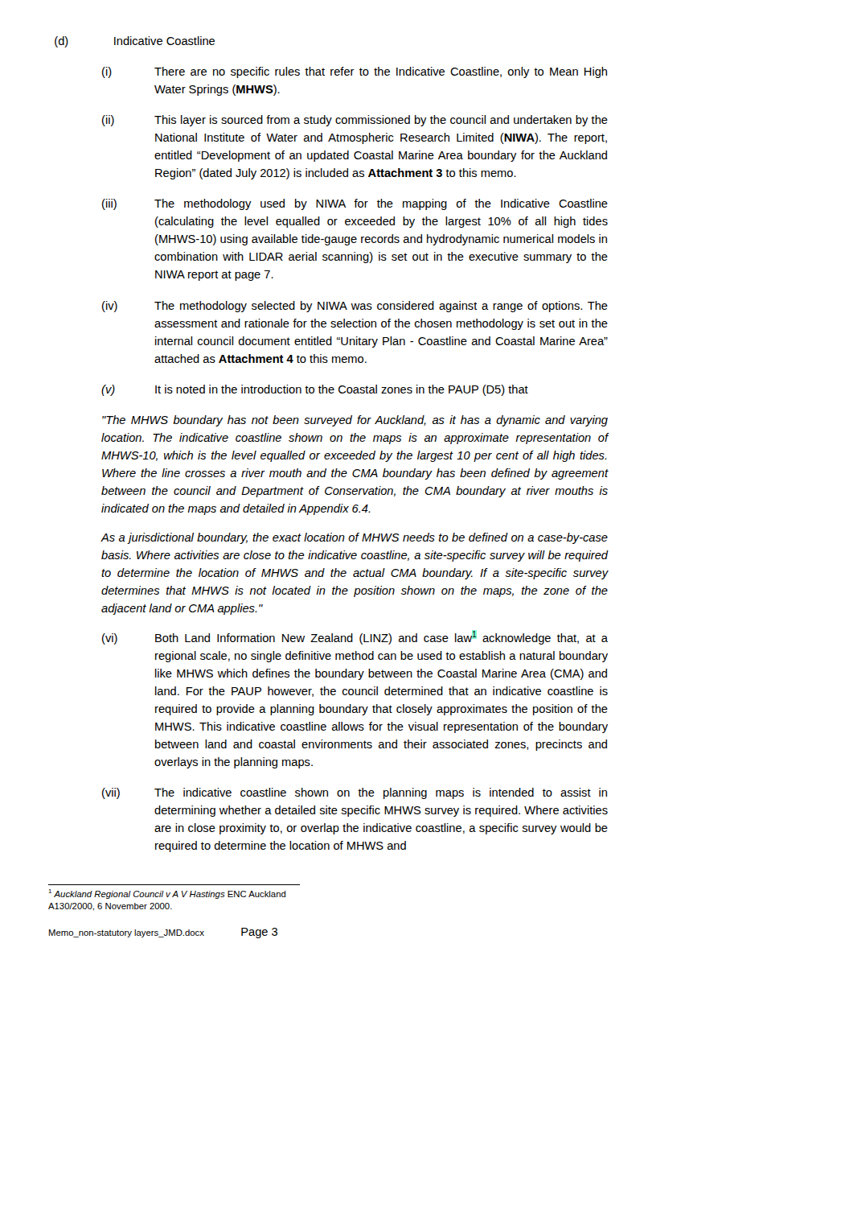(d)
Indicative Coastline
(i)
There are no specific rules that refer to the Indicative Coastline, only to Mean High Water Springs (MHWS).
(ii)
This layer is sourced from a study commissioned by the council and undertaken by the National Institute of Water and Atmospheric Research Limited (NIWA). The report, entitled “Development of an updated Coastal Marine Area boundary for the Auckland Region” (dated July 2012) is included as Attachment 3 to this memo.
(iii)
The methodology used by NIWA for the mapping of the Indicative Coastline (calculating the level equalled or exceeded by the largest 10% of all high tides (MHWS-10) using available tide-gauge records and hydrodynamic numerical models in combination with LIDAR aerial scanning) is set out in the executive summary to the NIWA report at page 7.
(iv)
The methodology selected by NIWA was considered against a range of options. The assessment and rationale for the selection of the chosen methodology is set out in the internal council document entitled “Unitary Plan - Coastline and Coastal Marine Area” attached as Attachment 4 to this memo.
(v)
It is noted in the introduction to the Coastal zones in the PAUP (D5) that
"The MHWS boundary has not been surveyed for Auckland, as it has a dynamic and varying location. The indicative coastline shown on the maps is an approximate representation of MHWS-10, which is the level equalled or exceeded by the largest 10 per cent of all high tides. Where the line crosses a river mouth and the CMA boundary has been defined by agreement between the council and Department of Conservation, the CMA boundary at river mouths is indicated on the maps and detailed in Appendix 6.4.
As a jurisdictional boundary, the exact location of MHWS needs to be defined on a case-by-case basis. Where activities are close to the indicative coastline, a site-specific survey will be required to determine the location of MHWS and the actual CMA boundary. If a site-specific survey determines that MHWS is not located in the position shown on the maps, the zone of the adjacent land or CMA applies."
(vi)
Both Land Information New Zealand (LINZ) and case law1 acknowledge that, at a regional scale, no single definitive method can be used to establish a natural boundary like MHWS which defines the boundary between the Coastal Marine Area (CMA) and land. For the PAUP however, the council determined that an indicative coastline is required to provide a planning boundary that closely approximates the position of the MHWS. This indicative coastline allows for the visual representation of the boundary between land and coastal environments and their associated zones, precincts and overlays in the planning maps.
(vii)
The indicative coastline shown on the planning maps is intended to assist in determining whether a detailed site specific MHWS survey is required. Where activities are in close proximity to, or overlap the indicative coastline, a specific survey would be required to determine the location of MHWS and
1 Auckland Regional Council v A V Hastings ENC Auckland A130/2000, 6 November 2000.
Memo_non-statutory layers_JMD.docx Page 3